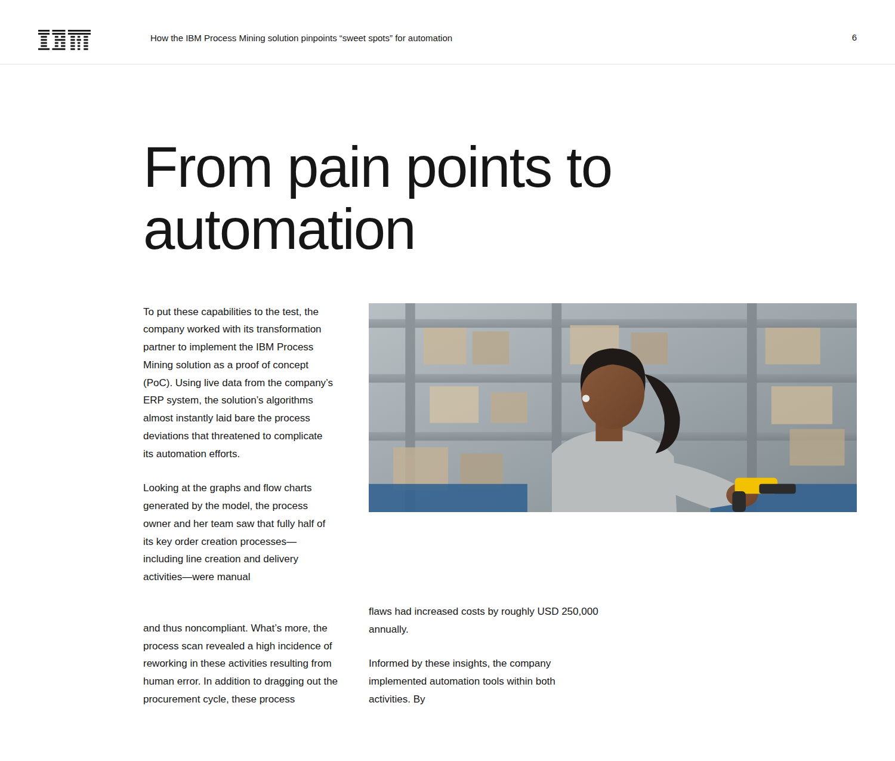How the IBM Process Mining solution pinpoints “sweet spots” for automation
6
From pain points to automation
To put these capabilities to the test, the company worked with its transformation partner to implement the IBM Process Mining solution as a proof of concept (PoC). Using live data from the company’s ERP system, the solution’s algorithms almost instantly laid bare the process deviations that threatened to complicate its automation efforts.
Looking at the graphs and flow charts generated by the model, the process owner and her team saw that fully half of its key order creation processes—including line creation and delivery activities—were manual
and thus noncompliant. What’s more, the process scan revealed a high incidence of reworking in these activities resulting from human error. In addition to dragging out the procurement cycle, these process
flaws had increased costs by roughly USD 250,000 annually.
Informed by these insights, the company implemented automation tools within both activities. By